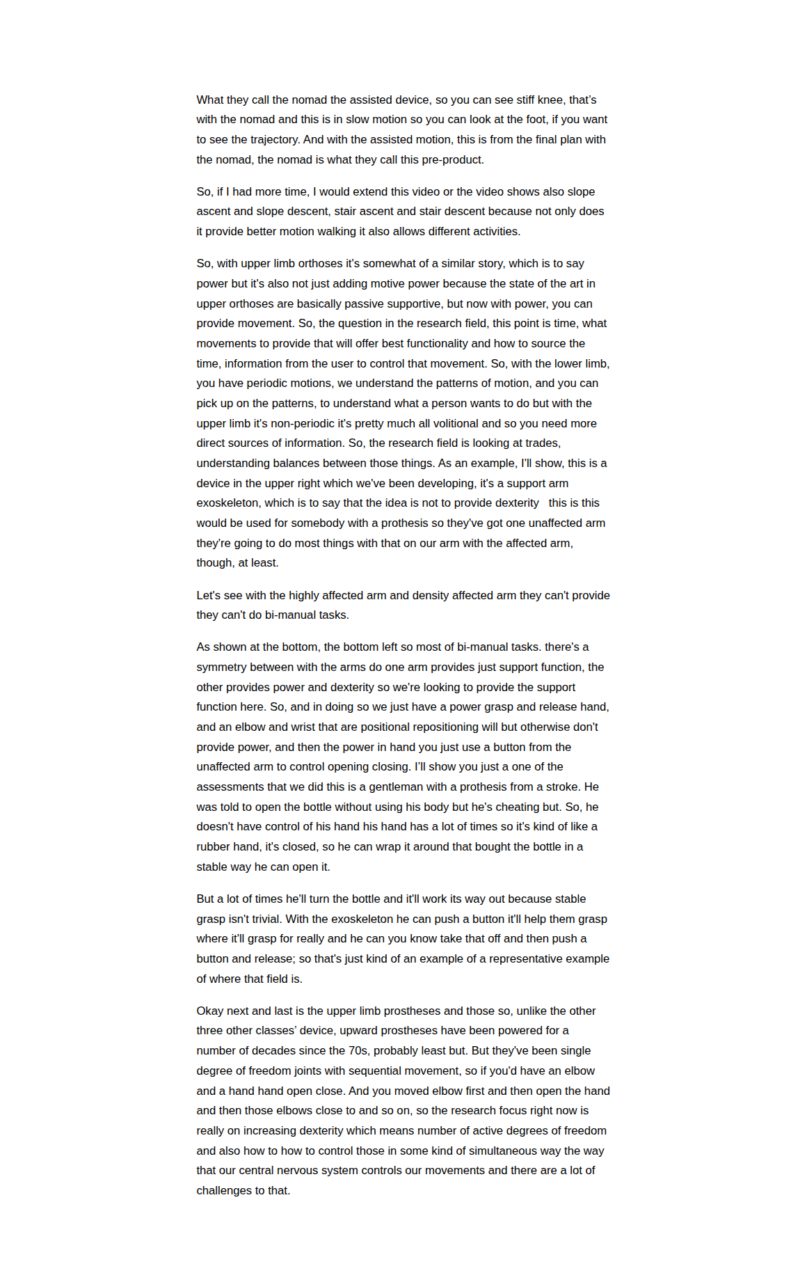What they call the nomad the assisted device, so you can see stiff knee, that’s with the nomad and this is in slow motion so you can look at the foot, if you want to see the trajectory. And with the assisted motion, this is from the final plan with the nomad, the nomad is what they call this pre-product.
So, if I had more time, I would extend this video or the video shows also slope ascent and slope descent, stair ascent and stair descent because not only does it provide better motion walking it also allows different activities.
So, with upper limb orthoses it's somewhat of a similar story, which is to say power but it's also not just adding motive power because the state of the art in upper orthoses are basically passive supportive, but now with power, you can provide movement. So, the question in the research field, this point is time, what movements to provide that will offer best functionality and how to source the time, information from the user to control that movement. So, with the lower limb, you have periodic motions, we understand the patterns of motion, and you can pick up on the patterns, to understand what a person wants to do but with the upper limb it's non-periodic it's pretty much all volitional and so you need more direct sources of information. So, the research field is looking at trades, understanding balances between those things. As an example, I'll show, this is a device in the upper right which we've been developing, it's a support arm exoskeleton, which is to say that the idea is not to provide dexterity this is this would be used for somebody with a prothesis so they've got one unaffected arm they're going to do most things with that on our arm with the affected arm, though, at least.
Let's see with the highly affected arm and density affected arm they can't provide they can't do bi-manual tasks.
As shown at the bottom, the bottom left so most of bi-manual tasks. there's a symmetry between with the arms do one arm provides just support function, the other provides power and dexterity so we're looking to provide the support function here. So, and in doing so we just have a power grasp and release hand, and an elbow and wrist that are positional repositioning will but otherwise don't provide power, and then the power in hand you just use a button from the unaffected arm to control opening closing. I’ll show you just a one of the assessments that we did this is a gentleman with a prothesis from a stroke. He was told to open the bottle without using his body but he's cheating but. So, he doesn't have control of his hand his hand has a lot of times so it's kind of like a rubber hand, it's closed, so he can wrap it around that bought the bottle in a stable way he can open it.
But a lot of times he'll turn the bottle and it'll work its way out because stable grasp isn't trivial. With the exoskeleton he can push a button it'll help them grasp where it'll grasp for really and he can you know take that off and then push a button and release; so that's just kind of an example of a representative example of where that field is.
Okay next and last is the upper limb prostheses and those so, unlike the other three other classes’ device, upward prostheses have been powered for a number of decades since the 70s, probably least but. But they've been single degree of freedom joints with sequential movement, so if you'd have an elbow and a hand hand open close. And you moved elbow first and then open the hand and then those elbows close to and so on, so the research focus right now is really on increasing dexterity which means number of active degrees of freedom and also how to how to control those in some kind of simultaneous way the way that our central nervous system controls our movements and there are a lot of challenges to that.